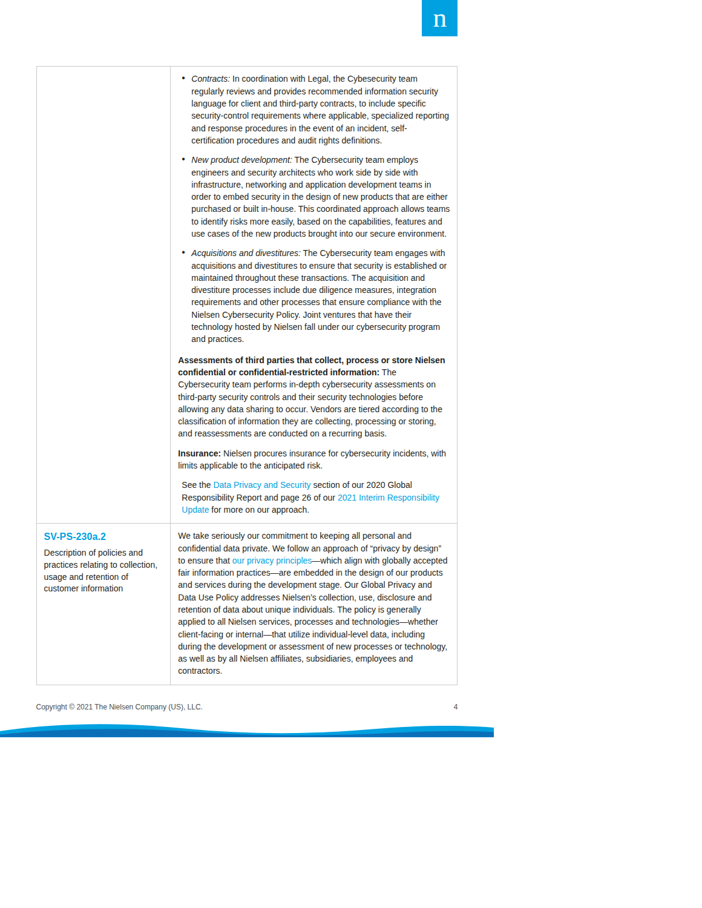n
| | Contracts: In coordination with Legal, the Cybesecurity team regularly reviews and provides recommended information security language for client and third-party contracts, to include specific security-control requirements where applicable, specialized reporting and response procedures in the event of an incident, self-certification procedures and audit rights definitions. New product development: The Cybersecurity team employs engineers and security architects who work side by side with infrastructure, networking and application development teams in order to embed security in the design of new products that are either purchased or built in-house. This coordinated approach allows teams to identify risks more easily, based on the capabilities, features and use cases of the new products brought into our secure environment. Acquisitions and divestitures: The Cybersecurity team engages with acquisitions and divestitures to ensure that security is established or maintained throughout these transactions. The acquisition and divestiture processes include due diligence measures, integration requirements and other processes that ensure compliance with the Nielsen Cybersecurity Policy. Joint ventures that have their technology hosted by Nielsen fall under our cybersecurity program and practices. Assessments of third parties that collect, process or store Nielsen confidential or confidential-restricted information: The Cybersecurity team performs in-depth cybersecurity assessments on third-party security controls and their security technologies before allowing any data sharing to occur. Vendors are tiered according to the classification of information they are collecting, processing or storing, and reassessments are conducted on a recurring basis. Insurance: Nielsen procures insurance for cybersecurity incidents, with limits applicable to the anticipated risk. See the Data Privacy and Security section of our 2020 Global Responsibility Report and page 26 of our 2021 Interim Responsibility Update for more on our approach. |
| SV-PS-230a.2 Description of policies and practices relating to collection, usage and retention of customer information | We take seriously our commitment to keeping all personal and confidential data private. We follow an approach of “privacy by design” to ensure that our privacy principles —which align with globally accepted fair information practices—are embedded in the design of our products and services during the development stage. Our Global Privacy and Data Use Policy addresses Nielsen’s collection, use, disclosure and retention of data about unique individuals. The policy is generally applied to all Nielsen services, processes and technologies—whether client-facing or internal—that utilize individual-level data, including during the development or assessment of new processes or technology, as well as by all Nielsen affiliates, subsidiaries, employees and contractors. |
Copyright © 2021 The Nielsen Company (US), LLC. 4